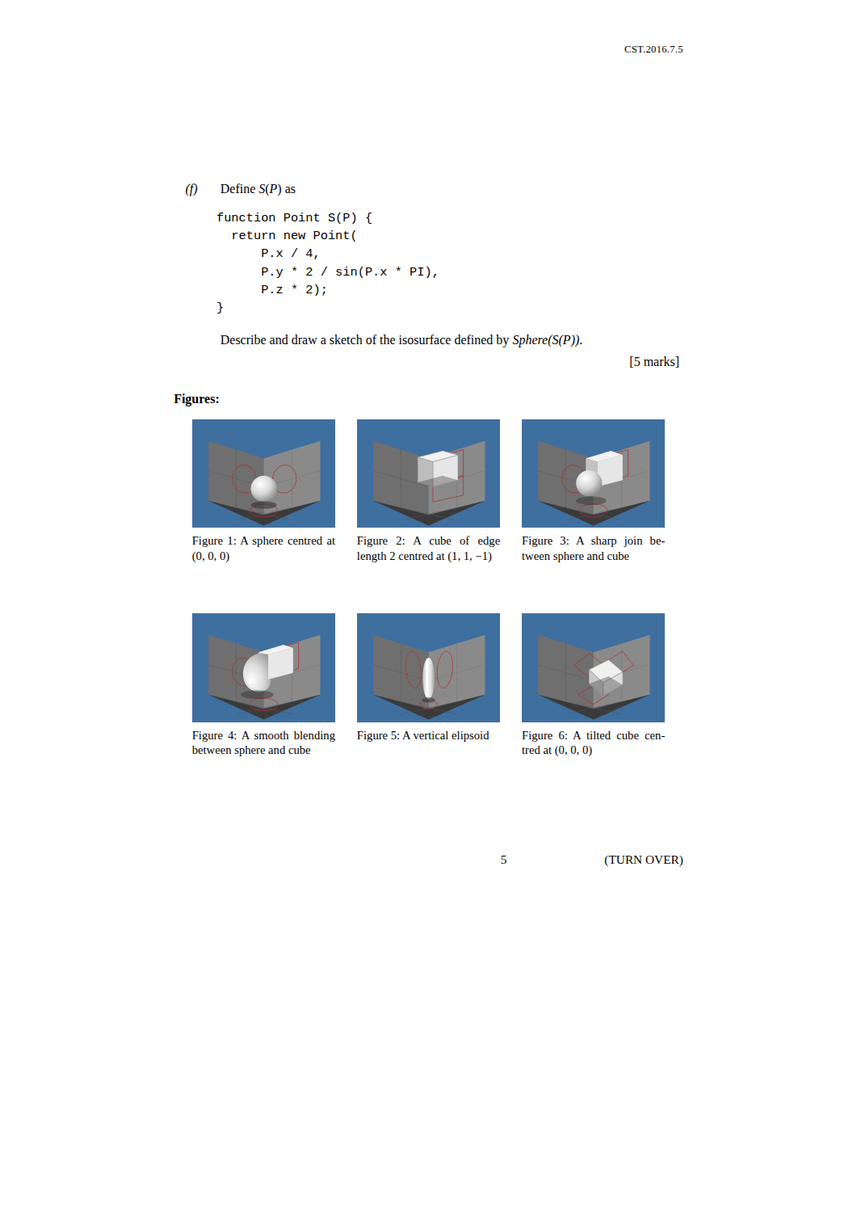CST.2016.7.5
(f)
Define S(P) as
function Point S(P) {
  return new Point(
      P.x / 4,
      P.y * 2 / sin(P.x * PI),
      P.z * 2);
}
Describe and draw a sketch of the isosurface defined by Sphere(S(P)).
[5 marks]
Figures:
Figure 1: A sphere centred at (0, 0, 0)
Figure 2: A cube of edge length 2 centred at (1, 1, −1)
Figure 3: A sharp join between sphere and cube
Figure 4: A smooth blending between sphere and cube
Figure 5: A vertical elipsoid
Figure 6: A tilted cube centred at (0, 0, 0)
5 (TURN OVER)